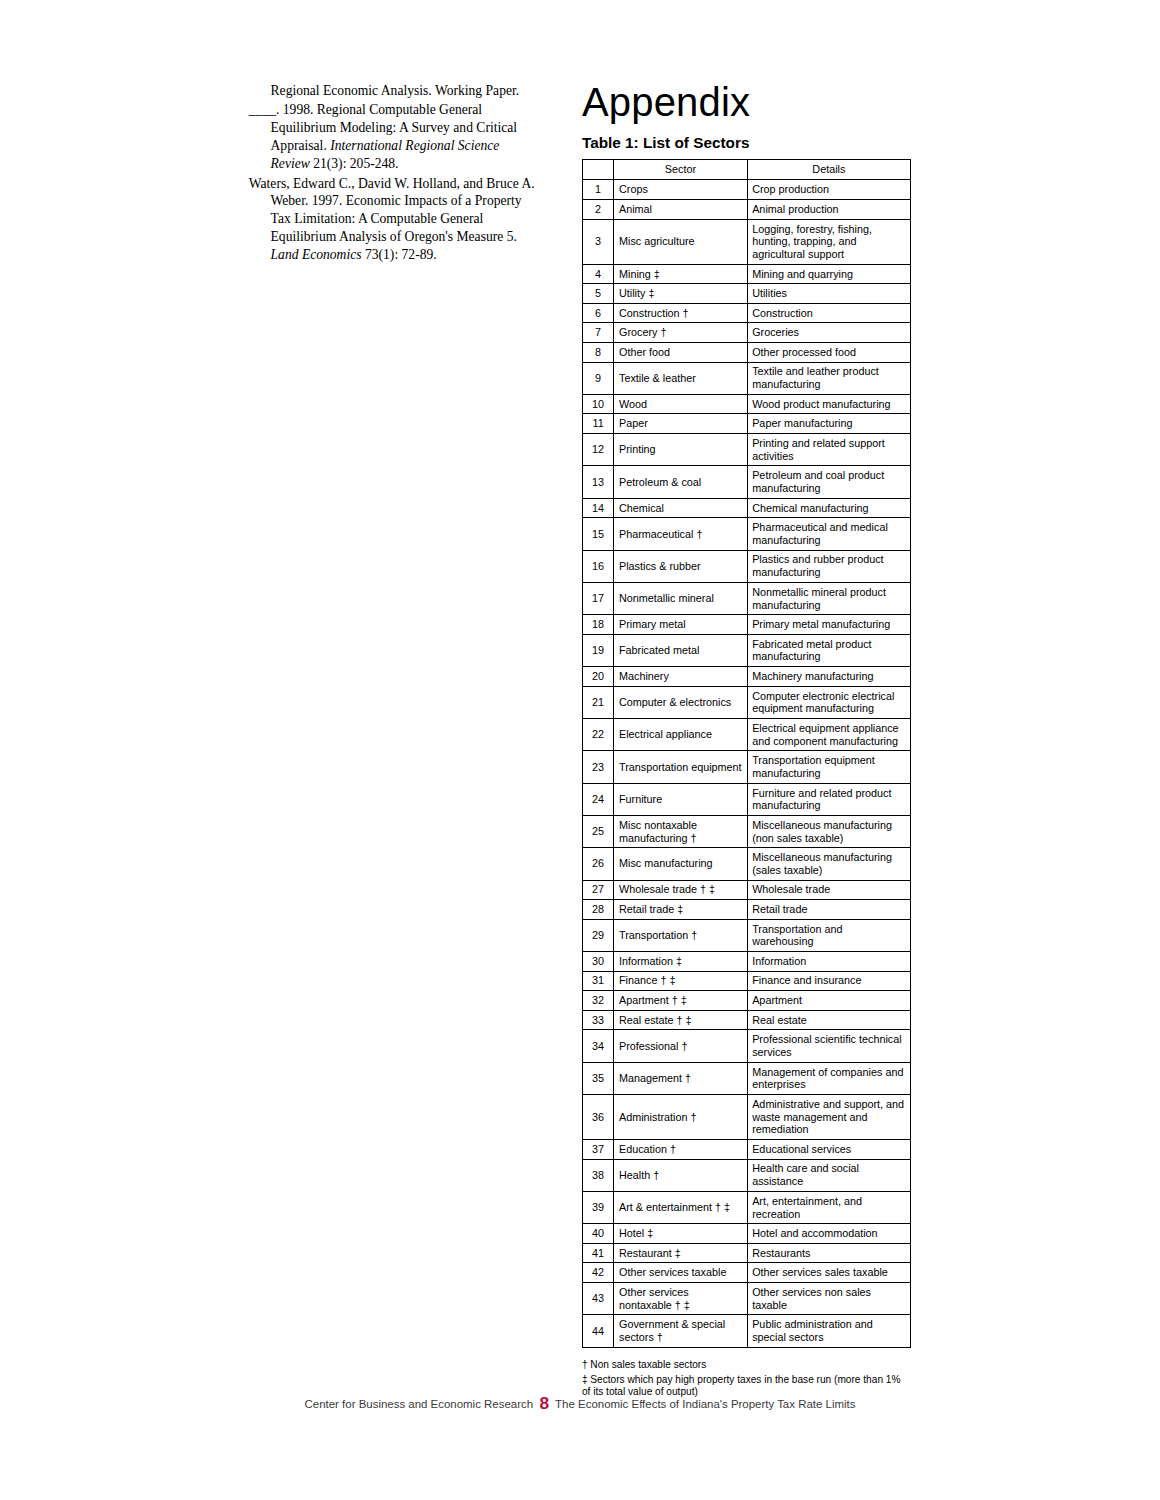Regional Economic Analysis. Working Paper.
____. 1998. Regional Computable General Equilibrium Modeling: A Survey and Critical Appraisal. International Regional Science Review 21(3): 205-248.
Waters, Edward C., David W. Holland, and Bruce A. Weber. 1997. Economic Impacts of a Property Tax Limitation: A Computable General Equilibrium Analysis of Oregon's Measure 5. Land Economics 73(1): 72-89.
Appendix
Table 1: List of Sectors
| | Sector | Details |
| --- | --- | --- |
| 1 | Crops | Crop production |
| 2 | Animal | Animal production |
| 3 | Misc agriculture | Logging, forestry, fishing, hunting, trapping, and agricultural support |
| 4 | Mining ‡ | Mining and quarrying |
| 5 | Utility ‡ | Utilities |
| 6 | Construction † | Construction |
| 7 | Grocery † | Groceries |
| 8 | Other food | Other processed food |
| 9 | Textile & leather | Textile and leather product manufacturing |
| 10 | Wood | Wood product manufacturing |
| 11 | Paper | Paper manufacturing |
| 12 | Printing | Printing and related support activities |
| 13 | Petroleum & coal | Petroleum and coal product manufacturing |
| 14 | Chemical | Chemical manufacturing |
| 15 | Pharmaceutical † | Pharmaceutical and medical manufacturing |
| 16 | Plastics & rubber | Plastics and rubber product manufacturing |
| 17 | Nonmetallic mineral | Nonmetallic mineral product manufacturing |
| 18 | Primary metal | Primary metal manufacturing |
| 19 | Fabricated metal | Fabricated metal product manufacturing |
| 20 | Machinery | Machinery manufacturing |
| 21 | Computer & electronics | Computer electronic electrical equipment manufacturing |
| 22 | Electrical appliance | Electrical equipment appliance and component manufacturing |
| 23 | Transportation equipment | Transportation equipment manufacturing |
| 24 | Furniture | Furniture and related product manufacturing |
| 25 | Misc nontaxable manufacturing † | Miscellaneous manufacturing (non sales taxable) |
| 26 | Misc manufacturing | Miscellaneous manufacturing (sales taxable) |
| 27 | Wholesale trade † ‡ | Wholesale trade |
| 28 | Retail trade ‡ | Retail trade |
| 29 | Transportation † | Transportation and warehousing |
| 30 | Information ‡ | Information |
| 31 | Finance † ‡ | Finance and insurance |
| 32 | Apartment † ‡ | Apartment |
| 33 | Real estate † ‡ | Real estate |
| 34 | Professional † | Professional scientific technical services |
| 35 | Management † | Management of companies and enterprises |
| 36 | Administration † | Administrative and support, and waste management and remediation |
| 37 | Education † | Educational services |
| 38 | Health † | Health care and social assistance |
| 39 | Art & entertainment † ‡ | Art, entertainment, and recreation |
| 40 | Hotel ‡ | Hotel and accommodation |
| 41 | Restaurant ‡ | Restaurants |
| 42 | Other services taxable | Other services sales taxable |
| 43 | Other services nontaxable † ‡ | Other services non sales taxable |
| 44 | Government & special sectors † | Public administration and special sectors |
† Non sales taxable sectors
‡ Sectors which pay high property taxes in the base run (more than 1% of its total value of output)
Center for Business and Economic Research 8 The Economic Effects of Indiana's Property Tax Rate Limits